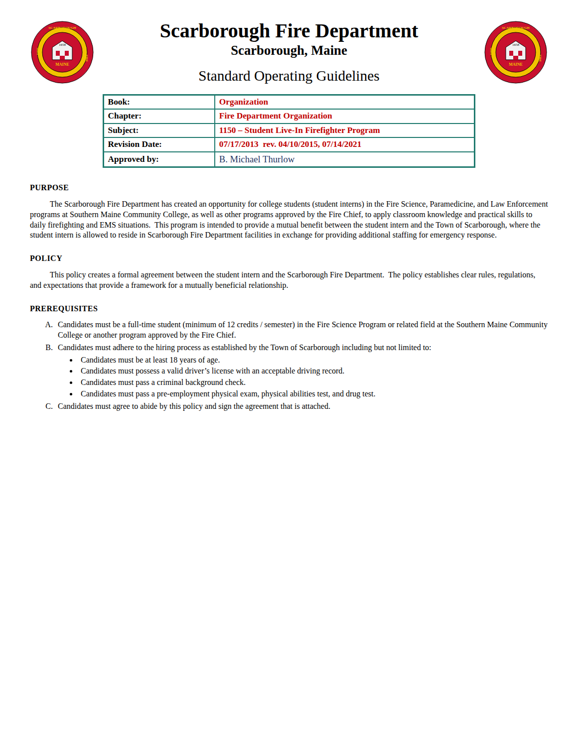1658 MAINE SCARBOROUGH FIRE FIRE
Scarborough Fire Department
Scarborough, Maine
Standard Operating Guidelines
1658 MAINE SCARBOROUGH FIRE FIRE
| Book: | Organization |
| Chapter: | Fire Department Organization |
| Subject: | 1150 – Student Live-In Firefighter Program |
| Revision Date: | 07/17/2013 rev. 04/10/2015, 07/14/2021 |
| Approved by: | B. Michael Thurlow |
PURPOSE
The Scarborough Fire Department has created an opportunity for college students (student interns) in the Fire Science, Paramedicine, and Law Enforcement programs at Southern Maine Community College, as well as other programs approved by the Fire Chief, to apply classroom knowledge and practical skills to daily firefighting and EMS situations. This program is intended to provide a mutual benefit between the student intern and the Town of Scarborough, where the student intern is allowed to reside in Scarborough Fire Department facilities in exchange for providing additional staffing for emergency response.
POLICY
This policy creates a formal agreement between the student intern and the Scarborough Fire Department. The policy establishes clear rules, regulations, and expectations that provide a framework for a mutually beneficial relationship.
PREREQUISITES
Candidates must be a full-time student (minimum of 12 credits / semester) in the Fire Science Program or related field at the Southern Maine Community College or another program approved by the Fire Chief.
Candidates must adhere to the hiring process as established by the Town of Scarborough including but not limited to:
Candidates must be at least 18 years of age.
Candidates must possess a valid driver’s license with an acceptable driving record.
Candidates must pass a criminal background check.
Candidates must pass a pre-employment physical exam, physical abilities test, and drug test.
Candidates must agree to abide by this policy and sign the agreement that is attached.